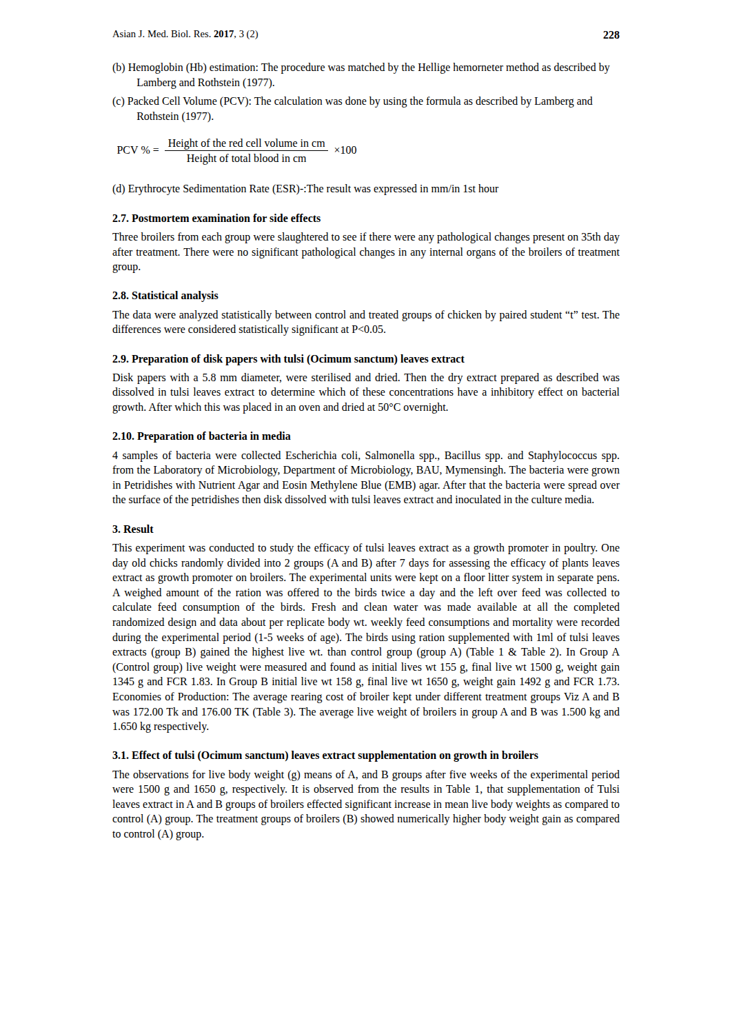Asian J. Med. Biol. Res. 2017, 3 (2)
228
(b) Hemoglobin (Hb) estimation: The procedure was matched by the Hellige hemorneter method as described by Lamberg and Rothstein (1977).
(c) Packed Cell Volume (PCV): The calculation was done by using the formula as described by Lamberg and Rothstein (1977).
PCV % = Height of the red cell volume in cm Height of total blood in cm ×100
(d) Erythrocyte Sedimentation Rate (ESR)-:The result was expressed in mm/in 1st hour
2.7. Postmortem examination for side effects
Three broilers from each group were slaughtered to see if there were any pathological changes present on 35th day after treatment. There were no significant pathological changes in any internal organs of the broilers of treatment group.
2.8. Statistical analysis
The data were analyzed statistically between control and treated groups of chicken by paired student “t” test. The differences were considered statistically significant at P<0.05.
2.9. Preparation of disk papers with tulsi (Ocimum sanctum) leaves extract
Disk papers with a 5.8 mm diameter, were sterilised and dried. Then the dry extract prepared as described was dissolved in tulsi leaves extract to determine which of these concentrations have a inhibitory effect on bacterial growth. After which this was placed in an oven and dried at 50°C overnight.
2.10. Preparation of bacteria in media
4 samples of bacteria were collected Escherichia coli, Salmonella spp., Bacillus spp. and Staphylococcus spp. from the Laboratory of Microbiology, Department of Microbiology, BAU, Mymensingh. The bacteria were grown in Petridishes with Nutrient Agar and Eosin Methylene Blue (EMB) agar. After that the bacteria were spread over the surface of the petridishes then disk dissolved with tulsi leaves extract and inoculated in the culture media.
3. Result
This experiment was conducted to study the efficacy of tulsi leaves extract as a growth promoter in poultry. One day old chicks randomly divided into 2 groups (A and B) after 7 days for assessing the efficacy of plants leaves extract as growth promoter on broilers. The experimental units were kept on a floor litter system in separate pens. A weighed amount of the ration was offered to the birds twice a day and the left over feed was collected to calculate feed consumption of the birds. Fresh and clean water was made available at all the completed randomized design and data about per replicate body wt. weekly feed consumptions and mortality were recorded during the experimental period (1-5 weeks of age). The birds using ration supplemented with 1ml of tulsi leaves extracts (group B) gained the highest live wt. than control group (group A) (Table 1 & Table 2). In Group A (Control group) live weight were measured and found as initial lives wt 155 g, final live wt 1500 g, weight gain 1345 g and FCR 1.83. In Group B initial live wt 158 g, final live wt 1650 g, weight gain 1492 g and FCR 1.73. Economies of Production: The average rearing cost of broiler kept under different treatment groups Viz A and B was 172.00 Tk and 176.00 TK (Table 3). The average live weight of broilers in group A and B was 1.500 kg and 1.650 kg respectively.
3.1. Effect of tulsi (Ocimum sanctum) leaves extract supplementation on growth in broilers
The observations for live body weight (g) means of A, and B groups after five weeks of the experimental period were 1500 g and 1650 g, respectively. It is observed from the results in Table 1, that supplementation of Tulsi leaves extract in A and B groups of broilers effected significant increase in mean live body weights as compared to control (A) group. The treatment groups of broilers (B) showed numerically higher body weight gain as compared to control (A) group.